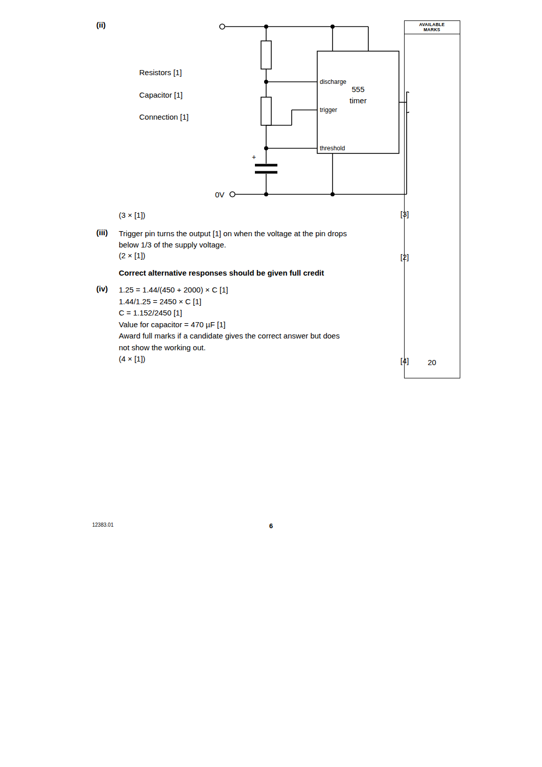AVAILABLE
MARKS
20
(ii)
Resistors [1]
Capacitor [1]
Connection [1]
discharge trigger threshold 555 timer + 0V
(3 × [1])
[3]
(iii)
Trigger pin turns the output [1] on when the voltage at the pin drops
below 1/3 of the supply voltage.
(2 × [1])
[2]
Correct alternative responses should be given full credit
(iv)
1.25 = 1.44/(450 + 2000) × C [1]
1.44/1.25 = 2450 × C [1]
C = 1.152/2450 [1]
Value for capacitor = 470 µF [1]
Award full marks if a candidate gives the correct answer but does
not show the working out.
(4 × [1])
[4]
12383.01 6